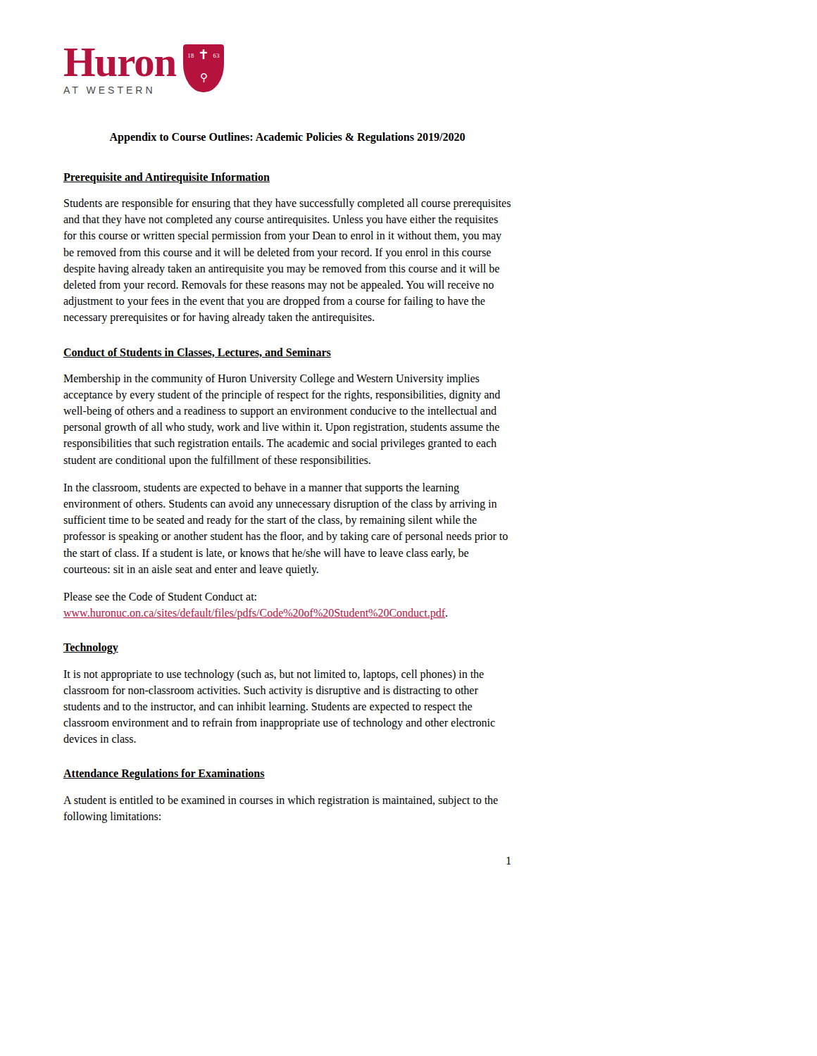Huron
AT WESTERN
✝ 18 63 ⚲
Appendix to Course Outlines: Academic Policies & Regulations 2019/2020
Prerequisite and Antirequisite Information
Students are responsible for ensuring that they have successfully completed all course prerequisites and that they have not completed any course antirequisites. Unless you have either the requisites for this course or written special permission from your Dean to enrol in it without them, you may be removed from this course and it will be deleted from your record. If you enrol in this course despite having already taken an antirequisite you may be removed from this course and it will be deleted from your record. Removals for these reasons may not be appealed. You will receive no adjustment to your fees in the event that you are dropped from a course for failing to have the necessary prerequisites or for having already taken the antirequisites.
Conduct of Students in Classes, Lectures, and Seminars
Membership in the community of Huron University College and Western University implies acceptance by every student of the principle of respect for the rights, responsibilities, dignity and well-being of others and a readiness to support an environment conducive to the intellectual and personal growth of all who study, work and live within it. Upon registration, students assume the responsibilities that such registration entails. The academic and social privileges granted to each student are conditional upon the fulfillment of these responsibilities.
In the classroom, students are expected to behave in a manner that supports the learning environment of others. Students can avoid any unnecessary disruption of the class by arriving in sufficient time to be seated and ready for the start of the class, by remaining silent while the professor is speaking or another student has the floor, and by taking care of personal needs prior to the start of class. If a student is late, or knows that he/she will have to leave class early, be courteous: sit in an aisle seat and enter and leave quietly.
Please see the Code of Student Conduct at:
www.huronuc.on.ca/sites/default/files/pdfs/Code%20of%20Student%20Conduct.pdf.
Technology
It is not appropriate to use technology (such as, but not limited to, laptops, cell phones) in the classroom for non-classroom activities. Such activity is disruptive and is distracting to other students and to the instructor, and can inhibit learning. Students are expected to respect the classroom environment and to refrain from inappropriate use of technology and other electronic devices in class.
Attendance Regulations for Examinations
A student is entitled to be examined in courses in which registration is maintained, subject to the following limitations:
1